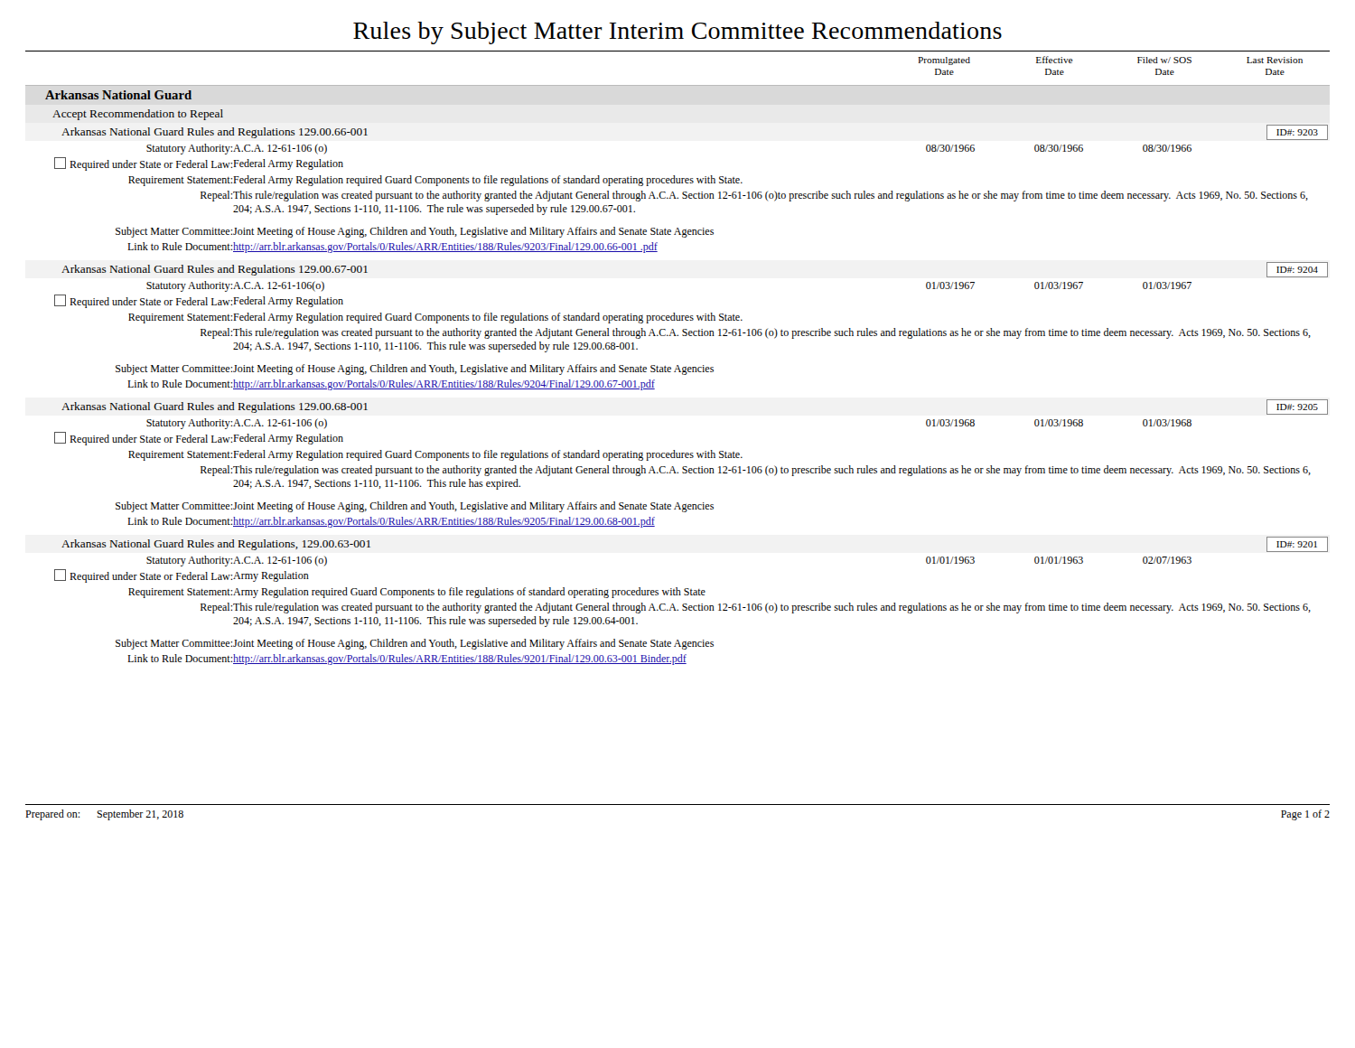Rules by Subject Matter Interim Committee Recommendations
| | Promulgated Date | Effective Date | Filed w/ SOS Date | Last Revision Date |
Arkansas National Guard
Accept Recommendation to Repeal
ID#: 9203 Arkansas National Guard Rules and Regulations 129.00.66-001
| Statutory Authority: | A.C.A. 12-61-106 (o) | 08/30/1966 | 08/30/1966 | 08/30/1966 | |
| Required under State or Federal Law: | Federal Army Regulation |
| Requirement Statement: | Federal Army Regulation required Guard Components to file regulations of standard operating procedures with State. |
| Repeal: | This rule/regulation was created pursuant to the authority granted the Adjutant General through A.C.A. Section 12-61-106 (o)to prescribe such rules and regulations as he or she may from time to time deem necessary. Acts 1969, No. 50. Sections 6, 204; A.S.A. 1947, Sections 1-110, 11-1106. The rule was superseded by rule 129.00.67-001. |
| Subject Matter Committee: | Joint Meeting of House Aging, Children and Youth, Legislative and Military Affairs and Senate State Agencies |
| Link to Rule Document: | http://arr.blr.arkansas.gov/Portals/0/Rules/ARR/Entities/188/Rules/9203/Final/129.00.66-001 .pdf |
ID#: 9204 Arkansas National Guard Rules and Regulations 129.00.67-001
| Statutory Authority: | A.C.A. 12-61-106(o) | 01/03/1967 | 01/03/1967 | 01/03/1967 | |
| Required under State or Federal Law: | Federal Army Regulation |
| Requirement Statement: | Federal Army Regulation required Guard Components to file regulations of standard operating procedures with State. |
| Repeal: | This rule/regulation was created pursuant to the authority granted the Adjutant General through A.C.A. Section 12-61-106 (o) to prescribe such rules and regulations as he or she may from time to time deem necessary. Acts 1969, No. 50. Sections 6, 204; A.S.A. 1947, Sections 1-110, 11-1106. This rule was superseded by rule 129.00.68-001. |
| Subject Matter Committee: | Joint Meeting of House Aging, Children and Youth, Legislative and Military Affairs and Senate State Agencies |
| Link to Rule Document: | http://arr.blr.arkansas.gov/Portals/0/Rules/ARR/Entities/188/Rules/9204/Final/129.00.67-001.pdf |
ID#: 9205 Arkansas National Guard Rules and Regulations 129.00.68-001
| Statutory Authority: | A.C.A. 12-61-106 (o) | 01/03/1968 | 01/03/1968 | 01/03/1968 | |
| Required under State or Federal Law: | Federal Army Regulation |
| Requirement Statement: | Federal Army Regulation required Guard Components to file regulations of standard operating procedures with State. |
| Repeal: | This rule/regulation was created pursuant to the authority granted the Adjutant General through A.C.A. Section 12-61-106 (o) to prescribe such rules and regulations as he or she may from time to time deem necessary. Acts 1969, No. 50. Sections 6, 204; A.S.A. 1947, Sections 1-110, 11-1106. This rule has expired. |
| Subject Matter Committee: | Joint Meeting of House Aging, Children and Youth, Legislative and Military Affairs and Senate State Agencies |
| Link to Rule Document: | http://arr.blr.arkansas.gov/Portals/0/Rules/ARR/Entities/188/Rules/9205/Final/129.00.68-001.pdf |
ID#: 9201 Arkansas National Guard Rules and Regulations, 129.00.63-001
| Statutory Authority: | A.C.A. 12-61-106 (o) | 01/01/1963 | 01/01/1963 | 02/07/1963 | |
| Required under State or Federal Law: | Army Regulation |
| Requirement Statement: | Army Regulation required Guard Components to file regulations of standard operating procedures with State |
| Repeal: | This rule/regulation was created pursuant to the authority granted the Adjutant General through A.C.A. Section 12-61-106 (o) to prescribe such rules and regulations as he or she may from time to time deem necessary. Acts 1969, No. 50. Sections 6, 204; A.S.A. 1947, Sections 1-110, 11-1106. This rule was superseded by rule 129.00.64-001. |
| Subject Matter Committee: | Joint Meeting of House Aging, Children and Youth, Legislative and Military Affairs and Senate State Agencies |
| Link to Rule Document: | http://arr.blr.arkansas.gov/Portals/0/Rules/ARR/Entities/188/Rules/9201/Final/129.00.63-001 Binder.pdf |
Prepared on: September 21, 2018
Page 1 of 2